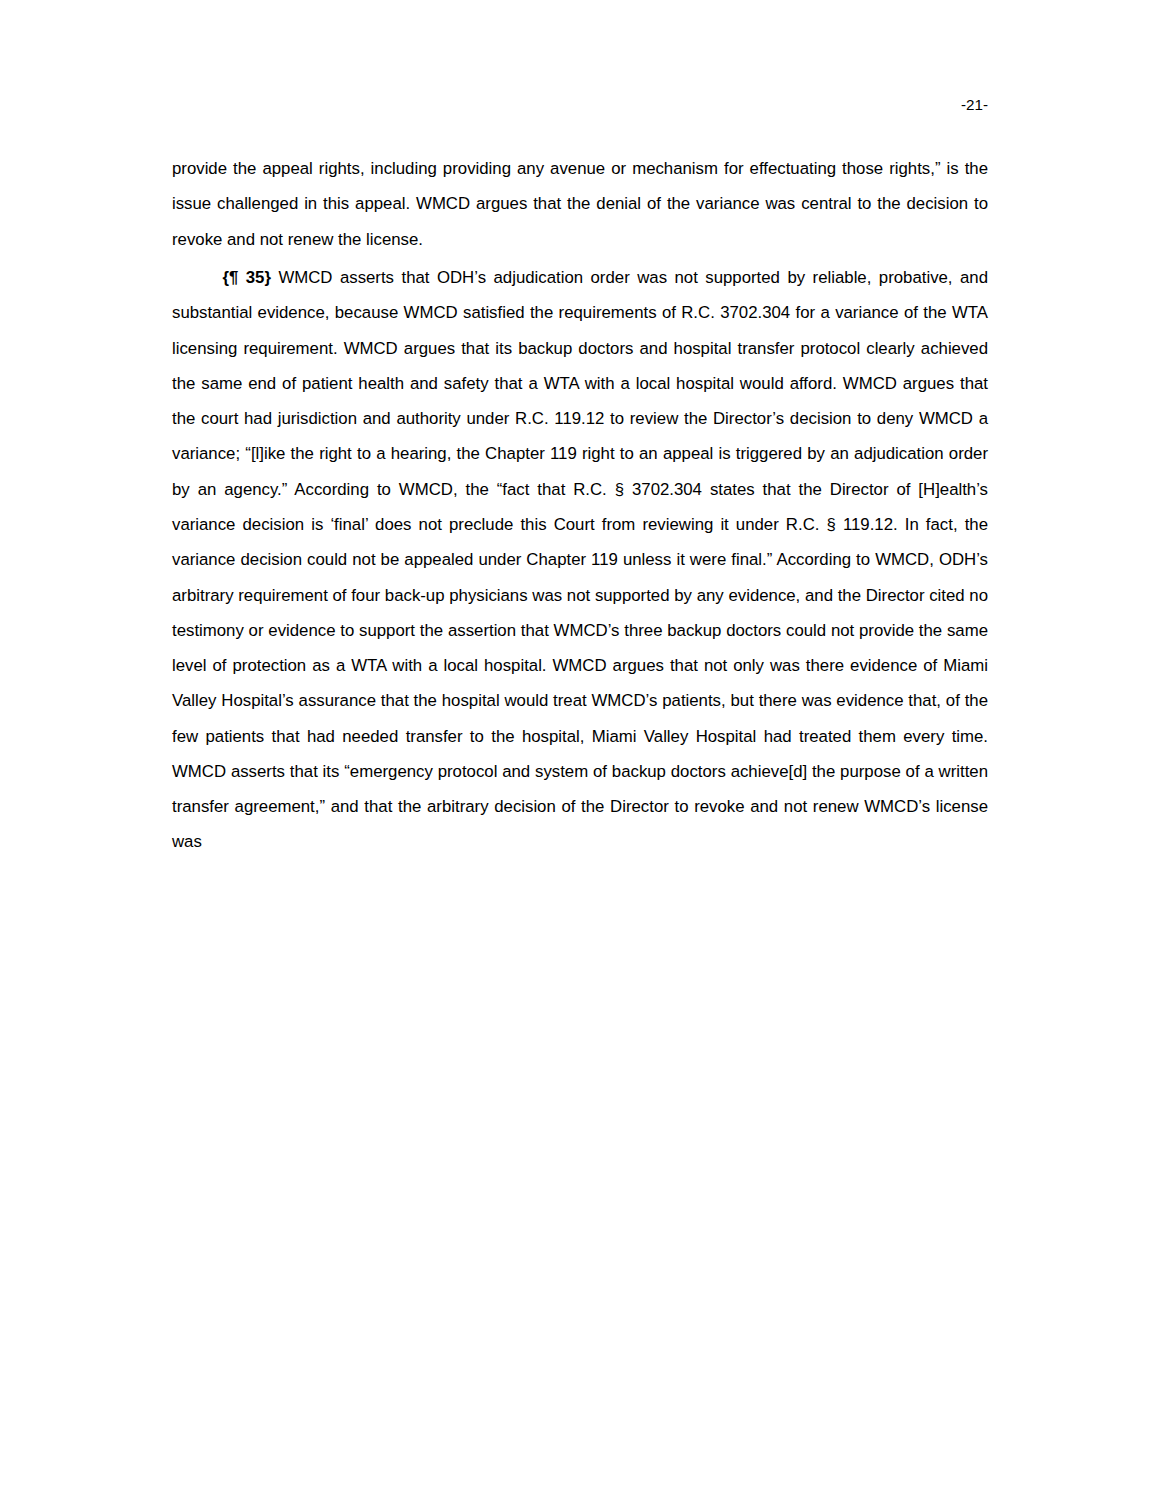-21-
provide the appeal rights, including providing any avenue or mechanism for effectuating those rights,” is the issue challenged in this appeal. WMCD argues that the denial of the variance was central to the decision to revoke and not renew the license.
{¶ 35} WMCD asserts that ODH’s adjudication order was not supported by reliable, probative, and substantial evidence, because WMCD satisfied the requirements of R.C. 3702.304 for a variance of the WTA licensing requirement. WMCD argues that its backup doctors and hospital transfer protocol clearly achieved the same end of patient health and safety that a WTA with a local hospital would afford. WMCD argues that the court had jurisdiction and authority under R.C. 119.12 to review the Director’s decision to deny WMCD a variance; “[l]ike the right to a hearing, the Chapter 119 right to an appeal is triggered by an adjudication order by an agency.” According to WMCD, the “fact that R.C. § 3702.304 states that the Director of [H]ealth’s variance decision is ‘final’ does not preclude this Court from reviewing it under R.C. § 119.12. In fact, the variance decision could not be appealed under Chapter 119 unless it were final.” According to WMCD, ODH’s arbitrary requirement of four back-up physicians was not supported by any evidence, and the Director cited no testimony or evidence to support the assertion that WMCD’s three backup doctors could not provide the same level of protection as a WTA with a local hospital. WMCD argues that not only was there evidence of Miami Valley Hospital’s assurance that the hospital would treat WMCD’s patients, but there was evidence that, of the few patients that had needed transfer to the hospital, Miami Valley Hospital had treated them every time. WMCD asserts that its “emergency protocol and system of backup doctors achieve[d] the purpose of a written transfer agreement,” and that the arbitrary decision of the Director to revoke and not renew WMCD’s license was